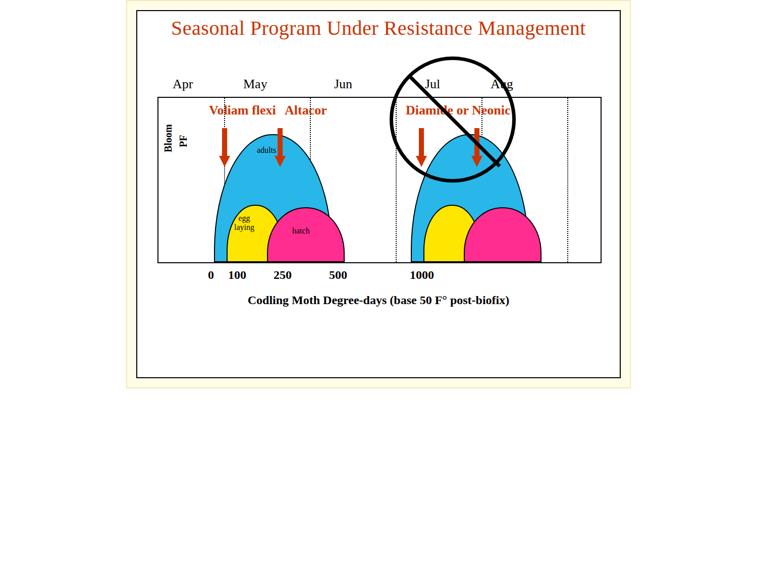Seasonal Program Under Resistance Management
Apr May Jun Jul Aug
Bloom
PF
adults
egg
laying
hatch
Voliam flexi
Altacor
Diamide or Neonic
0 100 250 500 1000
Codling Moth Degree-days (base 50 F° post-biofix)